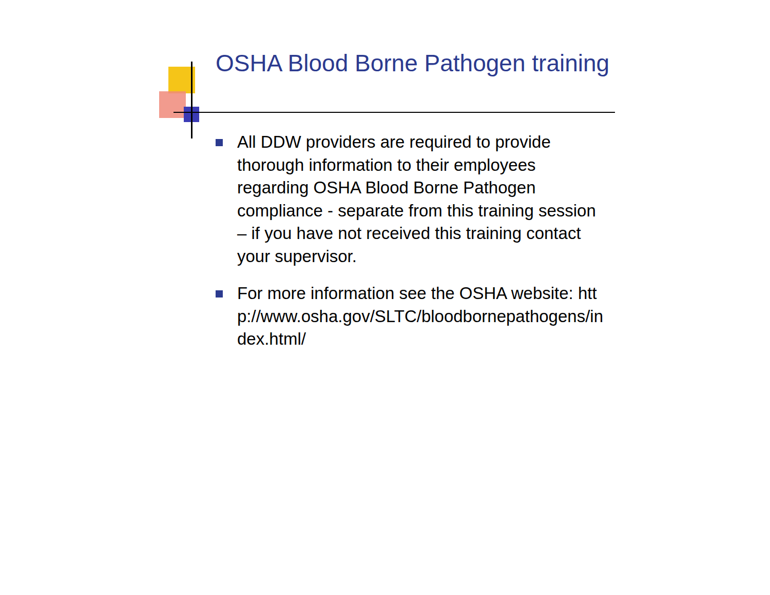OSHA Blood Borne Pathogen training
All DDW providers are required to provide thorough information to their employees regarding OSHA Blood Borne Pathogen compliance - separate from this training session – if you have not received this training contact your supervisor.
For more information see the OSHA website: http://www.osha.gov/SLTC/bloodbornepathogens/index.html/